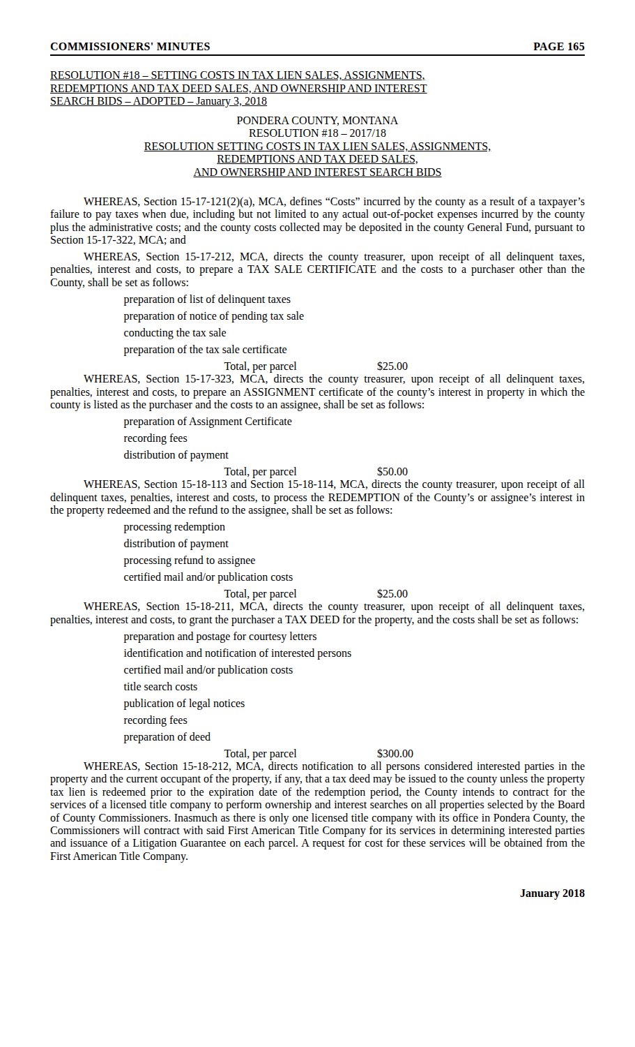Commissioners' Minutes Page 165
RESOLUTION #18 – SETTING COSTS IN TAX LIEN SALES, ASSIGNMENTS,
REDEMPTIONS AND TAX DEED SALES, AND OWNERSHIP AND INTEREST
SEARCH BIDS – ADOPTED – January 3, 2018
PONDERA COUNTY, MONTANA
RESOLUTION #18 – 2017/18
RESOLUTION SETTING COSTS IN TAX LIEN SALES, ASSIGNMENTS,
REDEMPTIONS AND TAX DEED SALES,
AND OWNERSHIP AND INTEREST SEARCH BIDS
WHEREAS, Section 15-17-121(2)(a), MCA, defines “Costs” incurred by the county as a result of a taxpayer’s failure to pay taxes when due, including but not limited to any actual out-of-pocket expenses incurred by the county plus the administrative costs; and the county costs collected may be deposited in the county General Fund, pursuant to Section 15-17-322, MCA; and
WHEREAS, Section 15-17-212, MCA, directs the county treasurer, upon receipt of all delinquent taxes, penalties, interest and costs, to prepare a TAX SALE CERTIFICATE and the costs to a purchaser other than the County, shall be set as follows:
preparation of list of delinquent taxes
preparation of notice of pending tax sale
conducting the tax sale
preparation of the tax sale certificate
Total, per parcel $25.00
WHEREAS, Section 15-17-323, MCA, directs the county treasurer, upon receipt of all delinquent taxes, penalties, interest and costs, to prepare an ASSIGNMENT certificate of the county’s interest in property in which the county is listed as the purchaser and the costs to an assignee, shall be set as follows:
preparation of Assignment Certificate
recording fees
distribution of payment
Total, per parcel $50.00
WHEREAS, Section 15-18-113 and Section 15-18-114, MCA, directs the county treasurer, upon receipt of all delinquent taxes, penalties, interest and costs, to process the REDEMPTION of the County’s or assignee’s interest in the property redeemed and the refund to the assignee, shall be set as follows:
processing redemption
distribution of payment
processing refund to assignee
certified mail and/or publication costs
Total, per parcel $25.00
WHEREAS, Section 15-18-211, MCA, directs the county treasurer, upon receipt of all delinquent taxes, penalties, interest and costs, to grant the purchaser a TAX DEED for the property, and the costs shall be set as follows:
preparation and postage for courtesy letters
identification and notification of interested persons
certified mail and/or publication costs
title search costs
publication of legal notices
recording fees
preparation of deed
Total, per parcel $300.00
WHEREAS, Section 15-18-212, MCA, directs notification to all persons considered interested parties in the property and the current occupant of the property, if any, that a tax deed may be issued to the county unless the property tax lien is redeemed prior to the expiration date of the redemption period, the County intends to contract for the services of a licensed title company to perform ownership and interest searches on all properties selected by the Board of County Commissioners. Inasmuch as there is only one licensed title company with its office in Pondera County, the Commissioners will contract with said First American Title Company for its services in determining interested parties and issuance of a Litigation Guarantee on each parcel. A request for cost for these services will be obtained from the First American Title Company.
January 2018